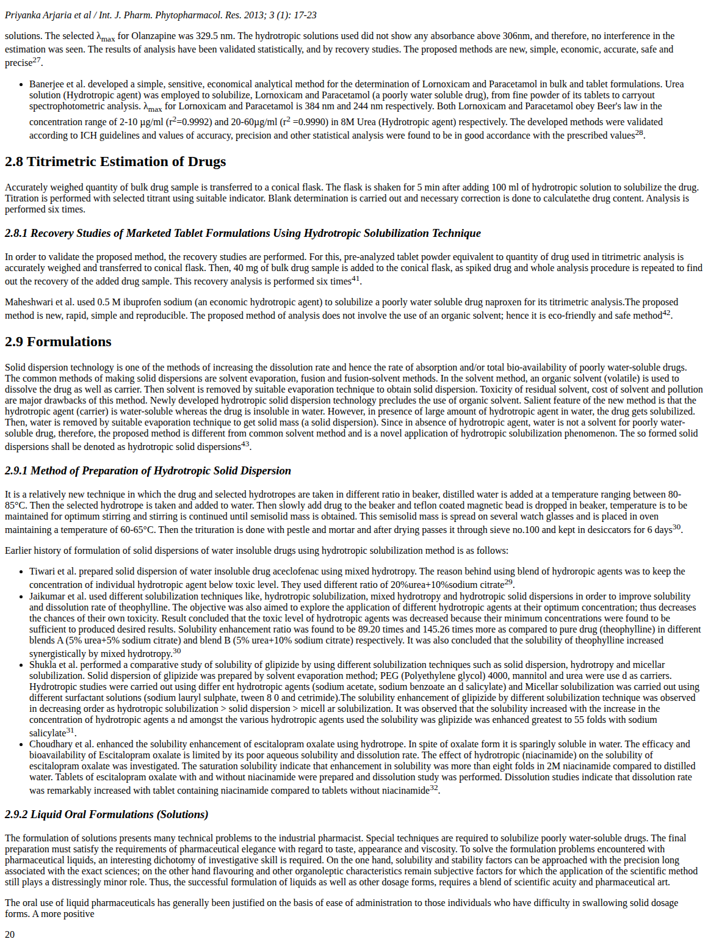Priyanka Arjaria et al / Int. J. Pharm. Phytopharmacol. Res. 2013; 3 (1): 17-23
solutions. The selected λmax for Olanzapine was 329.5 nm. The hydrotropic solutions used did not show any absorbance above 306nm, and therefore, no interference in the estimation was seen. The results of analysis have been validated statistically, and by recovery studies. The proposed methods are new, simple, economic, accurate, safe and precise27.
Banerjee et al. developed a simple, sensitive, economical analytical method for the determination of Lornoxicam and Paracetamol in bulk and tablet formulations. Urea solution (Hydrotropic agent) was employed to solubilize, Lornoxicam and Paracetamol (a poorly water soluble drug), from fine powder of its tablets to carryout spectrophotometric analysis. λmax for Lornoxicam and Paracetamol is 384 nm and 244 nm respectively. Both Lornoxicam and Paracetamol obey Beer's law in the concentration range of 2-10 µg/ml (r2=0.9992) and 20-60µg/ml (r2 =0.9990) in 8M Urea (Hydrotropic agent) respectively. The developed methods were validated according to ICH guidelines and values of accuracy, precision and other statistical analysis were found to be in good accordance with the prescribed values28.
2.8 Titrimetric Estimation of Drugs
Accurately weighed quantity of bulk drug sample is transferred to a conical flask. The flask is shaken for 5 min after adding 100 ml of hydrotropic solution to solubilize the drug. Titration is performed with selected titrant using suitable indicator. Blank determination is carried out and necessary correction is done to calculatethe drug content. Analysis is performed six times.
2.8.1 Recovery Studies of Marketed Tablet Formulations Using Hydrotropic Solubilization Technique
In order to validate the proposed method, the recovery studies are performed. For this, pre-analyzed tablet powder equivalent to quantity of drug used in titrimetric analysis is accurately weighed and transferred to conical flask. Then, 40 mg of bulk drug sample is added to the conical flask, as spiked drug and whole analysis procedure is repeated to find out the recovery of the added drug sample. This recovery analysis is performed six times41.
Maheshwari et al. used 0.5 M ibuprofen sodium (an economic hydrotropic agent) to solubilize a poorly water soluble drug naproxen for its titrimetric analysis.The proposed method is new, rapid, simple and reproducible. The proposed method of analysis does not involve the use of an organic solvent; hence it is eco-friendly and safe method42.
2.9 Formulations
Solid dispersion technology is one of the methods of increasing the dissolution rate and hence the rate of absorption and/or total bio-availability of poorly water-soluble drugs. The common methods of making solid dispersions are solvent evaporation, fusion and fusion-solvent methods. In the solvent method, an organic solvent (volatile) is used to dissolve the drug as well as carrier. Then solvent is removed by suitable evaporation technique to obtain solid dispersion. Toxicity of residual solvent, cost of solvent and pollution are major drawbacks of this method. Newly developed hydrotropic solid dispersion technology precludes the use of organic solvent. Salient feature of the new method is that the hydrotropic agent (carrier) is water-soluble whereas the drug is insoluble in water. However, in presence of large amount of hydrotropic agent in water, the drug gets solubilized. Then, water is removed by suitable evaporation technique to get solid mass (a solid dispersion). Since in absence of hydrotropic agent, water is not a solvent for poorly water-soluble drug, therefore, the proposed method is different from common solvent method and is a novel application of hydrotropic solubilization phenomenon. The so formed solid dispersions shall be denoted as hydrotropic solid dispersions43.
2.9.1 Method of Preparation of Hydrotropic Solid Dispersion
It is a relatively new technique in which the drug and selected hydrotropes are taken in different ratio in beaker, distilled water is added at a temperature ranging between 80-85°C. Then the selected hydrotrope is taken and added to water. Then slowly add drug to the beaker and teflon coated magnetic bead is dropped in beaker, temperature is to be maintained for optimum stirring and stirring is continued until semisolid mass is obtained. This semisolid mass is spread on several watch glasses and is placed in oven maintaining a temperature of 60-65°C. Then the trituration is done with pestle and mortar and after drying passes it through sieve no.100 and kept in desiccators for 6 days30.
Earlier history of formulation of solid dispersions of water insoluble drugs using hydrotropic solubilization method is as follows:
Tiwari et al. prepared solid dispersion of water insoluble drug aceclofenac using mixed hydrotropy. The reason behind using blend of hydroropic agents was to keep the concentration of individual hydrotropic agent below toxic level. They used different ratio of 20%urea+10%sodium citrate29.
Jaikumar et al. used different solubilization techniques like, hydrotropic solubilization, mixed hydrotropy and hydrotropic solid dispersions in order to improve solubility and dissolution rate of theophylline. The objective was also aimed to explore the application of different hydrotropic agents at their optimum concentration; thus decreases the chances of their own toxicity. Result concluded that the toxic level of hydrotropic agents was decreased because their minimum concentrations were found to be sufficient to produced desired results. Solubility enhancement ratio was found to be 89.20 times and 145.26 times more as compared to pure drug (theophylline) in different blends A (5% urea+5% sodium citrate) and blend B (5% urea+10% sodium citrate) respectively. It was also concluded that the solubility of theophylline increased synergistically by mixed hydrotropy.30
Shukla et al. performed a comparative study of solubility of glipizide by using different solubilization techniques such as solid dispersion, hydrotropy and micellar solubilization. Solid dispersion of glipizide was prepared by solvent evaporation method; PEG (Polyethylene glycol) 4000, mannitol and urea were use d as carriers. Hydrotropic studies were carried out using differ ent hydrotropic agents (sodium acetate, sodium benzoate an d salicylate) and Micellar solubilization was carried out using different surfactant solutions (sodium lauryl sulphate, tween 8 0 and cetrimide).The solubility enhancement of glipizide by different solubilization technique was observed in decreasing order as hydrotropic solubilization > solid dispersion > micell ar solubilization. It was observed that the solubility increased with the increase in the concentration of hydrotropic agents a nd amongst the various hydrotropic agents used the solubility was glipizide was enhanced greatest to 55 folds with sodium salicylate31.
Choudhary et al. enhanced the solubility enhancement of escitalopram oxalate using hydrotrope. In spite of oxalate form it is sparingly soluble in water. The efficacy and bioavailability of Escitalopram oxalate is limited by its poor aqueous solubility and dissolution rate. The effect of hydrotropic (niacinamide) on the solubility of escitalopram oxalate was investigated. The saturation solubility indicate that enhancement in solubility was more than eight folds in 2M niacinamide compared to distilled water. Tablets of escitalopram oxalate with and without niacinamide were prepared and dissolution study was performed. Dissolution studies indicate that dissolution rate was remarkably increased with tablet containing niacinamide compared to tablets without niacinamide32.
2.9.2 Liquid Oral Formulations (Solutions)
The formulation of solutions presents many technical problems to the industrial pharmacist. Special techniques are required to solubilize poorly water-soluble drugs. The final preparation must satisfy the requirements of pharmaceutical elegance with regard to taste, appearance and viscosity. To solve the formulation problems encountered with pharmaceutical liquids, an interesting dichotomy of investigative skill is required. On the one hand, solubility and stability factors can be approached with the precision long associated with the exact sciences; on the other hand flavouring and other organoleptic characteristics remain subjective factors for which the application of the scientific method still plays a distressingly minor role. Thus, the successful formulation of liquids as well as other dosage forms, requires a blend of scientific acuity and pharmaceutical art.
The oral use of liquid pharmaceuticals has generally been justified on the basis of ease of administration to those individuals who have difficulty in swallowing solid dosage forms. A more positive
20